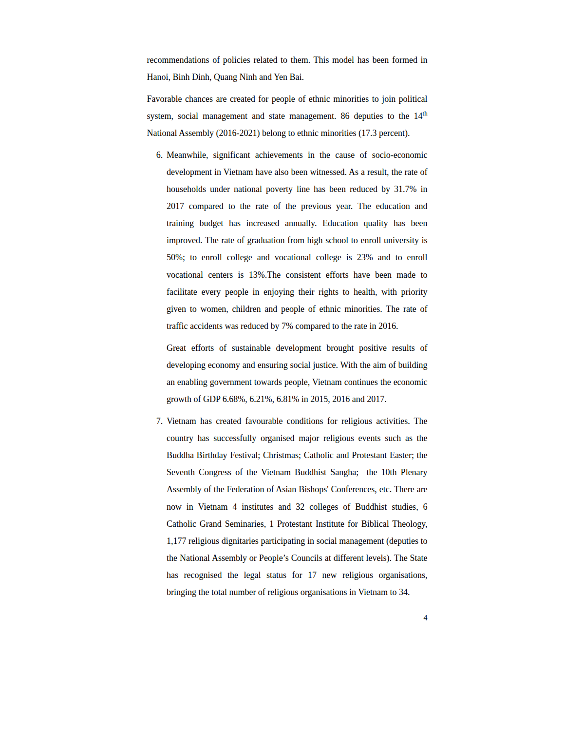recommendations of policies related to them. This model has been formed in Hanoi, Binh Dinh, Quang Ninh and Yen Bai.
Favorable chances are created for people of ethnic minorities to join political system, social management and state management. 86 deputies to the 14th National Assembly (2016-2021) belong to ethnic minorities (17.3 percent).
6.
Meanwhile, significant achievements in the cause of socio-economic development in Vietnam have also been witnessed. As a result, the rate of households under national poverty line has been reduced by 31.7% in 2017 compared to the rate of the previous year. The education and training budget has increased annually. Education quality has been improved. The rate of graduation from high school to enroll university is 50%; to enroll college and vocational college is 23% and to enroll vocational centers is 13%.The consistent efforts have been made to facilitate every people in enjoying their rights to health, with priority given to women, children and people of ethnic minorities. The rate of traffic accidents was reduced by 7% compared to the rate in 2016.
Great efforts of sustainable development brought positive results of developing economy and ensuring social justice. With the aim of building an enabling government towards people, Vietnam continues the economic growth of GDP 6.68%, 6.21%, 6.81% in 2015, 2016 and 2017.
7.
Vietnam has created favourable conditions for religious activities. The country has successfully organised major religious events such as the Buddha Birthday Festival; Christmas; Catholic and Protestant Easter; the Seventh Congress of the Vietnam Buddhist Sangha; the 10th Plenary Assembly of the Federation of Asian Bishops' Conferences, etc. There are now in Vietnam 4 institutes and 32 colleges of Buddhist studies, 6 Catholic Grand Seminaries, 1 Protestant Institute for Biblical Theology, 1,177 religious dignitaries participating in social management (deputies to the National Assembly or People’s Councils at different levels). The State has recognised the legal status for 17 new religious organisations, bringing the total number of religious organisations in Vietnam to 34.
4